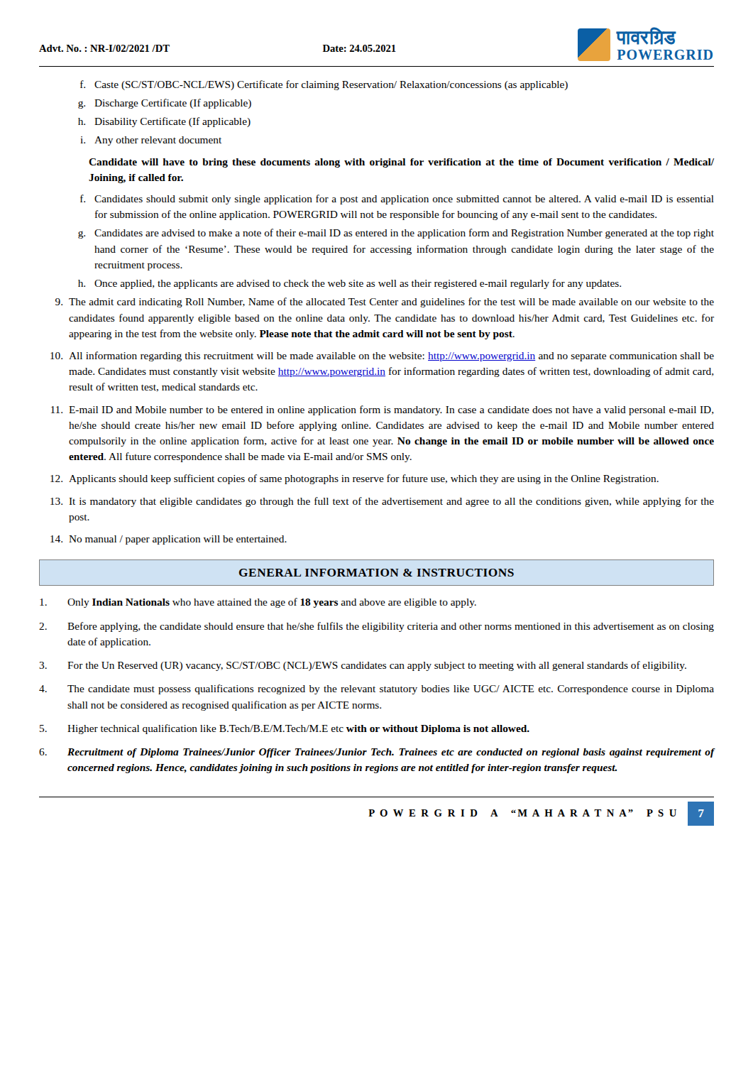Advt. No. : NR-I/02/2021 /DT
Date: 24.05.2021
पावरग्रिड
POWERGRID
Caste (SC/ST/OBC-NCL/EWS) Certificate for claiming Reservation/ Relaxation/concessions (as applicable)
Discharge Certificate (If applicable)
Disability Certificate (If applicable)
Any other relevant document
Candidate will have to bring these documents along with original for verification at the time of Document verification / Medical/ Joining, if called for.
Candidates should submit only single application for a post and application once submitted cannot be altered. A valid e-mail ID is essential for submission of the online application. POWERGRID will not be responsible for bouncing of any e-mail sent to the candidates.
Candidates are advised to make a note of their e-mail ID as entered in the application form and Registration Number generated at the top right hand corner of the ‘Resume’. These would be required for accessing information through candidate login during the later stage of the recruitment process.
Once applied, the applicants are advised to check the web site as well as their registered e-mail regularly for any updates.
9. The admit card indicating Roll Number, Name of the allocated Test Center and guidelines for the test will be made available on our website to the candidates found apparently eligible based on the online data only. The candidate has to download his/her Admit card, Test Guidelines etc. for appearing in the test from the website only. Please note that the admit card will not be sent by post.
10. All information regarding this recruitment will be made available on the website: http://www.powergrid.in and no separate communication shall be made. Candidates must constantly visit website http://www.powergrid.in for information regarding dates of written test, downloading of admit card, result of written test, medical standards etc.
11. E-mail ID and Mobile number to be entered in online application form is mandatory. In case a candidate does not have a valid personal e-mail ID, he/she should create his/her new email ID before applying online. Candidates are advised to keep the e-mail ID and Mobile number entered compulsorily in the online application form, active for at least one year. No change in the email ID or mobile number will be allowed once entered. All future correspondence shall be made via E-mail and/or SMS only.
12. Applicants should keep sufficient copies of same photographs in reserve for future use, which they are using in the Online Registration.
13. It is mandatory that eligible candidates go through the full text of the advertisement and agree to all the conditions given, while applying for the post.
14. No manual / paper application will be entertained.
GENERAL INFORMATION & INSTRUCTIONS
1. Only Indian Nationals who have attained the age of 18 years and above are eligible to apply.
2. Before applying, the candidate should ensure that he/she fulfils the eligibility criteria and other norms mentioned in this advertisement as on closing date of application.
3. For the Un Reserved (UR) vacancy, SC/ST/OBC (NCL)/EWS candidates can apply subject to meeting with all general standards of eligibility.
4. The candidate must possess qualifications recognized by the relevant statutory bodies like UGC/ AICTE etc. Correspondence course in Diploma shall not be considered as recognised qualification as per AICTE norms.
5. Higher technical qualification like B.Tech/B.E/M.Tech/M.E etc with or without Diploma is not allowed.
6. Recruitment of Diploma Trainees/Junior Officer Trainees/Junior Tech. Trainees etc are conducted on regional basis against requirement of concerned regions. Hence, candidates joining in such positions in regions are not entitled for inter-region transfer request.
P O W E R G R I D A “M A H A R A T N A” P S U 7